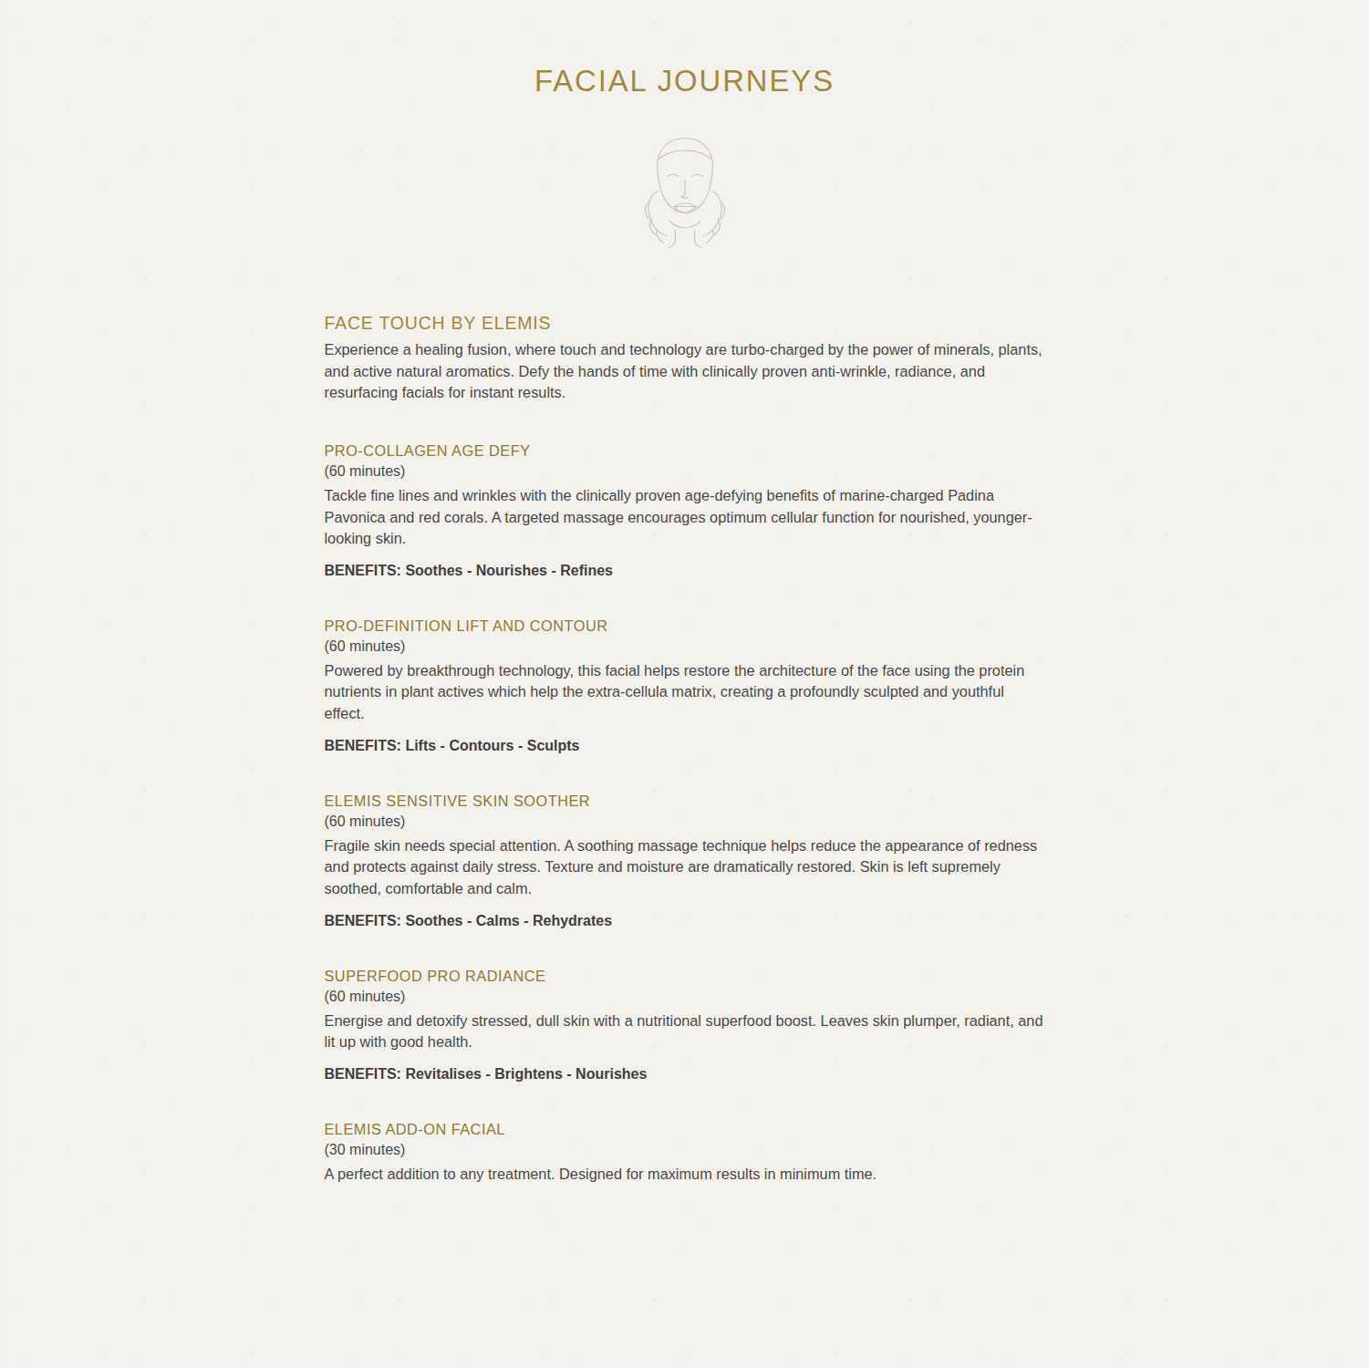FACIAL JOURNEYS
FACE TOUCH BY ELEMIS
Experience a healing fusion, where touch and technology are turbo-charged by the power of minerals, plants, and active natural aromatics. Defy the hands of time with clinically proven anti-wrinkle, radiance, and resurfacing facials for instant results.
PRO-COLLAGEN AGE DEFY
(60 minutes)
Tackle fine lines and wrinkles with the clinically proven age-defying benefits of marine-charged Padina Pavonica and red corals. A targeted massage encourages optimum cellular function for nourished, younger-looking skin.
BENEFITS: Soothes - Nourishes - Refines
PRO-DEFINITION LIFT AND CONTOUR
(60 minutes)
Powered by breakthrough technology, this facial helps restore the architecture of the face using the protein nutrients in plant actives which help the extra-cellula matrix, creating a profoundly sculpted and youthful effect.
BENEFITS: Lifts - Contours - Sculpts
ELEMIS SENSITIVE SKIN SOOTHER
(60 minutes)
Fragile skin needs special attention. A soothing massage technique helps reduce the appearance of redness and protects against daily stress. Texture and moisture are dramatically restored. Skin is left supremely soothed, comfortable and calm.
BENEFITS: Soothes - Calms - Rehydrates
SUPERFOOD PRO RADIANCE
(60 minutes)
Energise and detoxify stressed, dull skin with a nutritional superfood boost. Leaves skin plumper, radiant, and lit up with good health.
BENEFITS: Revitalises - Brightens - Nourishes
ELEMIS ADD-ON FACIAL
(30 minutes)
A perfect addition to any treatment. Designed for maximum results in minimum time.